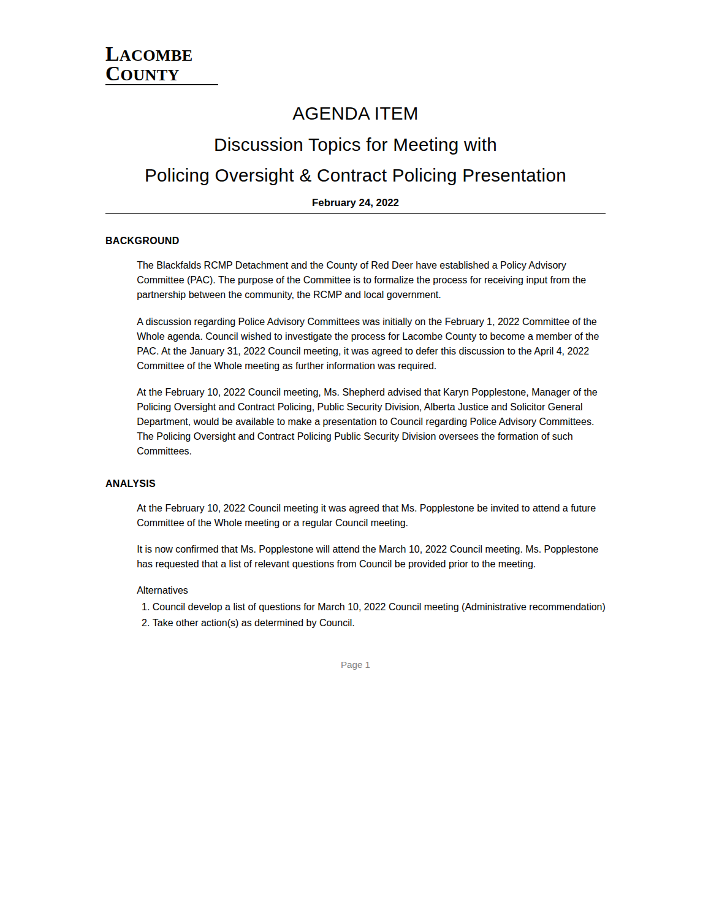LACOMBE COUNTY
AGENDA ITEM
Discussion Topics for Meeting with
Policing Oversight & Contract Policing Presentation
February 24, 2022
BACKGROUND
The Blackfalds RCMP Detachment and the County of Red Deer have established a Policy Advisory Committee (PAC). The purpose of the Committee is to formalize the process for receiving input from the partnership between the community, the RCMP and local government.
A discussion regarding Police Advisory Committees was initially on the February 1, 2022 Committee of the Whole agenda. Council wished to investigate the process for Lacombe County to become a member of the PAC. At the January 31, 2022 Council meeting, it was agreed to defer this discussion to the April 4, 2022 Committee of the Whole meeting as further information was required.
At the February 10, 2022 Council meeting, Ms. Shepherd advised that Karyn Popplestone, Manager of the Policing Oversight and Contract Policing, Public Security Division, Alberta Justice and Solicitor General Department, would be available to make a presentation to Council regarding Police Advisory Committees. The Policing Oversight and Contract Policing Public Security Division oversees the formation of such Committees.
ANALYSIS
At the February 10, 2022 Council meeting it was agreed that Ms. Popplestone be invited to attend a future Committee of the Whole meeting or a regular Council meeting.
It is now confirmed that Ms. Popplestone will attend the March 10, 2022 Council meeting. Ms. Popplestone has requested that a list of relevant questions from Council be provided prior to the meeting.
Alternatives
Council develop a list of questions for March 10, 2022 Council meeting (Administrative recommendation)
Take other action(s) as determined by Council.
Page 1